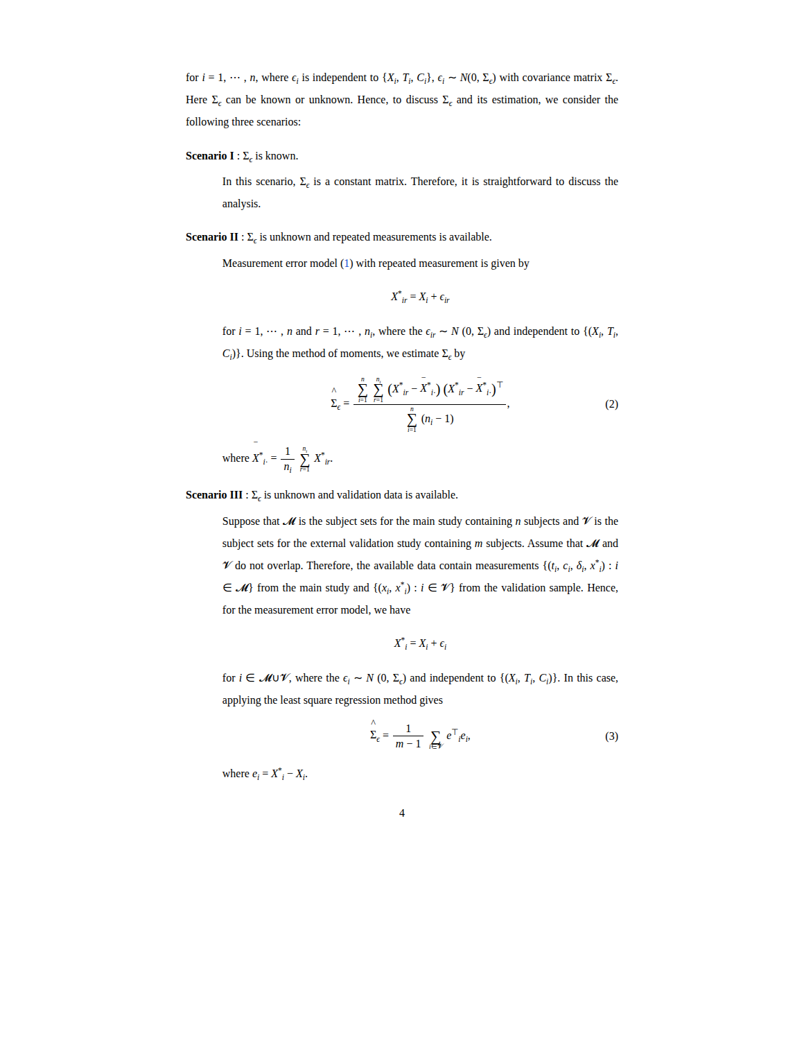for i = 1, ⋯ , n, where ϵi is independent to {Xi, Ti, Ci}, ϵi ∼ N(0, Σϵ) with covariance matrix Σϵ. Here Σϵ can be known or unknown. Hence, to discuss Σϵ and its estimation, we consider the following three scenarios:
Scenario I : Σϵ is known.
In this scenario, Σϵ is a constant matrix. Therefore, it is straightforward to discuss the analysis.
Scenario II : Σϵ is unknown and repeated measurements is available.
Measurement error model (1) with repeated measurement is given by
X*ir = Xi + ϵir
for i = 1, ⋯ , n and r = 1, ⋯ , ni, where the ϵir ∼ N (0, Σϵ) and independent to {(Xi, Ti, Ci)}. Using the method of moments, we estimate Σϵ by
^Σϵ = n∑i=1 ni∑r=1 (X*ir − ‾X*i·) (X*ir − ‾X*i·)⊤ n∑i=1 (ni − 1) , (2)
where ‾X*i· = 1 ni ni∑r=1 X*ir.
Scenario III : Σϵ is unknown and validation data is available.
Suppose that 𝓜 is the subject sets for the main study containing n subjects and 𝓥 is the subject sets for the external validation study containing m subjects. Assume that 𝓜 and 𝓥 do not overlap. Therefore, the available data contain measurements {(ti, ci, δi, x*i) : i ∈ 𝓜} from the main study and {(xi, x*i) : i ∈ 𝓥} from the validation sample. Hence, for the measurement error model, we have
X*i = Xi + ϵi
for i ∈ 𝓜∪𝓥, where the ϵi ∼ N (0, Σϵ) and independent to {(Xi, Ti, Ci)}. In this case, applying the least square regression method gives
^Σϵ = 1 m − 1 ∑i∈𝓥 e⊤iei, (3)
where ei = X*i − Xi.
4